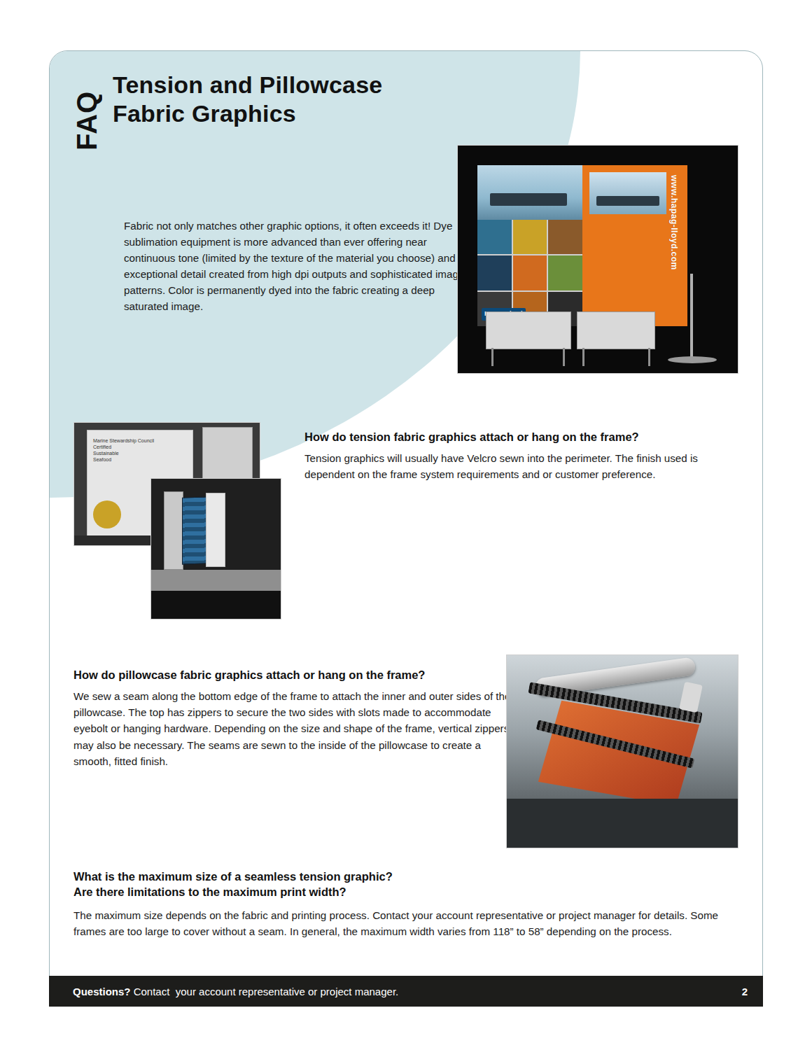FAQ
Tension and Pillowcase
Fabric Graphics
www.hapag-lloyd.com
Hapag-Lloyd
Do fabric graphics offer the same
color saturation, vibrancy, definition,
and overall image quality as other graphics?
Fabric not only matches other graphic options, it often exceeds it! Dye sublimation equipment is more advanced than ever offering near continuous tone (limited by the texture of the material you choose) and exceptional detail created from high dpi outputs and sophisticated image patterns. Color is permanently dyed into the fabric creating a deep saturated image.
Marine Stewardship Council
Certified
Sustainable
Seafood
How do tension fabric graphics attach or hang on the frame?
Tension graphics will usually have Velcro sewn into the perimeter. The finish used is dependent on the frame system requirements and or customer preference.
How do pillowcase fabric graphics attach or hang on the frame?
We sew a seam along the bottom edge of the frame to attach the inner and outer sides of the pillowcase. The top has zippers to secure the two sides with slots made to accommodate eyebolt or hanging hardware. Depending on the size and shape of the frame, vertical zippers may also be necessary. The seams are sewn to the inside of the pillowcase to create a smooth, fitted finish.
What is the maximum size of a seamless tension graphic?
Are there limitations to the maximum print width?
The maximum size depends on the fabric and printing process. Contact your account representative or project manager for details. Some frames are too large to cover without a seam. In general, the maximum width varies from 118” to 58” depending on the process.
Questions? Contact your account representative or project manager.
2